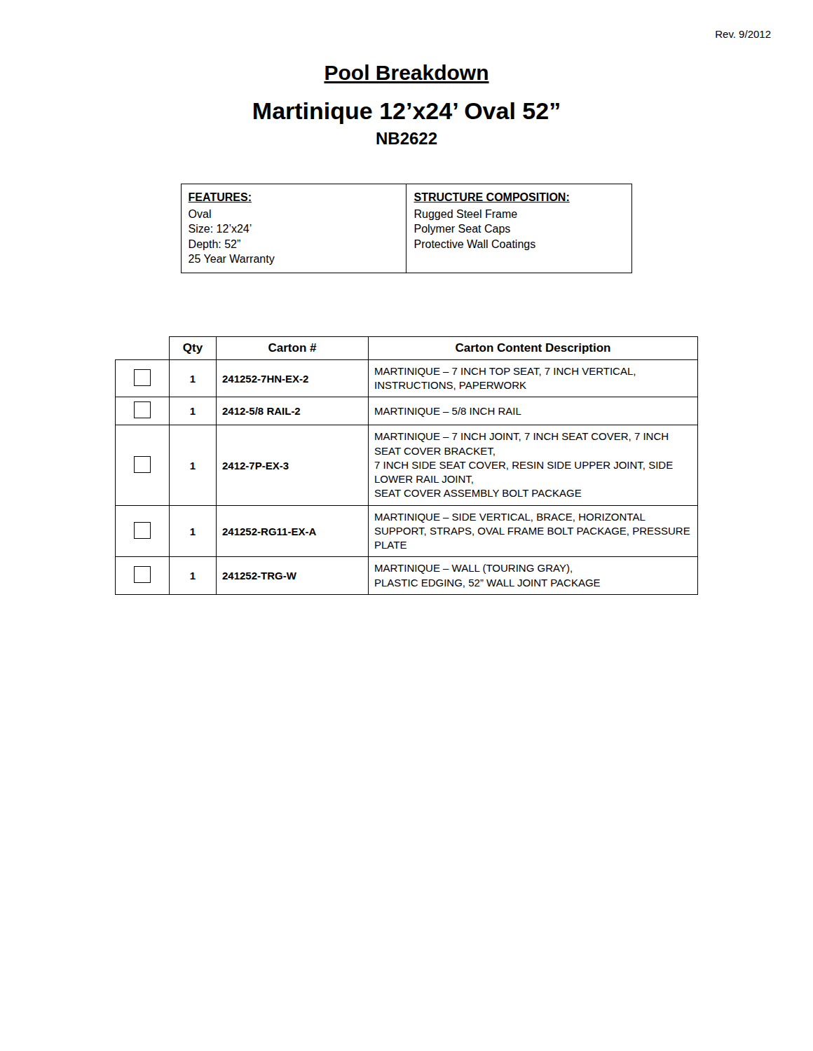Rev. 9/2012
Pool Breakdown
Martinique 12’x24’ Oval 52”
NB2622
| FEATURES: Oval Size: 12’x24’ Depth: 52” 25 Year Warranty | STRUCTURE COMPOSITION: Rugged Steel Frame Polymer Seat Caps Protective Wall Coatings |
| | Qty | Carton # | Carton Content Description |
| --- | --- | --- | --- |
| | 1 | 241252-7HN-EX-2 | MARTINIQUE – 7 INCH TOP SEAT, 7 INCH VERTICAL, INSTRUCTIONS, PAPERWORK |
| | 1 | 2412-5/8 RAIL-2 | MARTINIQUE – 5/8 INCH RAIL |
| | 1 | 2412-7P-EX-3 | MARTINIQUE – 7 INCH JOINT, 7 INCH SEAT COVER, 7 INCH SEAT COVER BRACKET, 7 INCH SIDE SEAT COVER, RESIN SIDE UPPER JOINT, SIDE LOWER RAIL JOINT, SEAT COVER ASSEMBLY BOLT PACKAGE |
| | 1 | 241252-RG11-EX-A | MARTINIQUE – SIDE VERTICAL, BRACE, HORIZONTAL SUPPORT, STRAPS, OVAL FRAME BOLT PACKAGE, PRESSURE PLATE |
| | 1 | 241252-TRG-W | MARTINIQUE – WALL (TOURING GRAY), PLASTIC EDGING, 52” WALL JOINT PACKAGE |